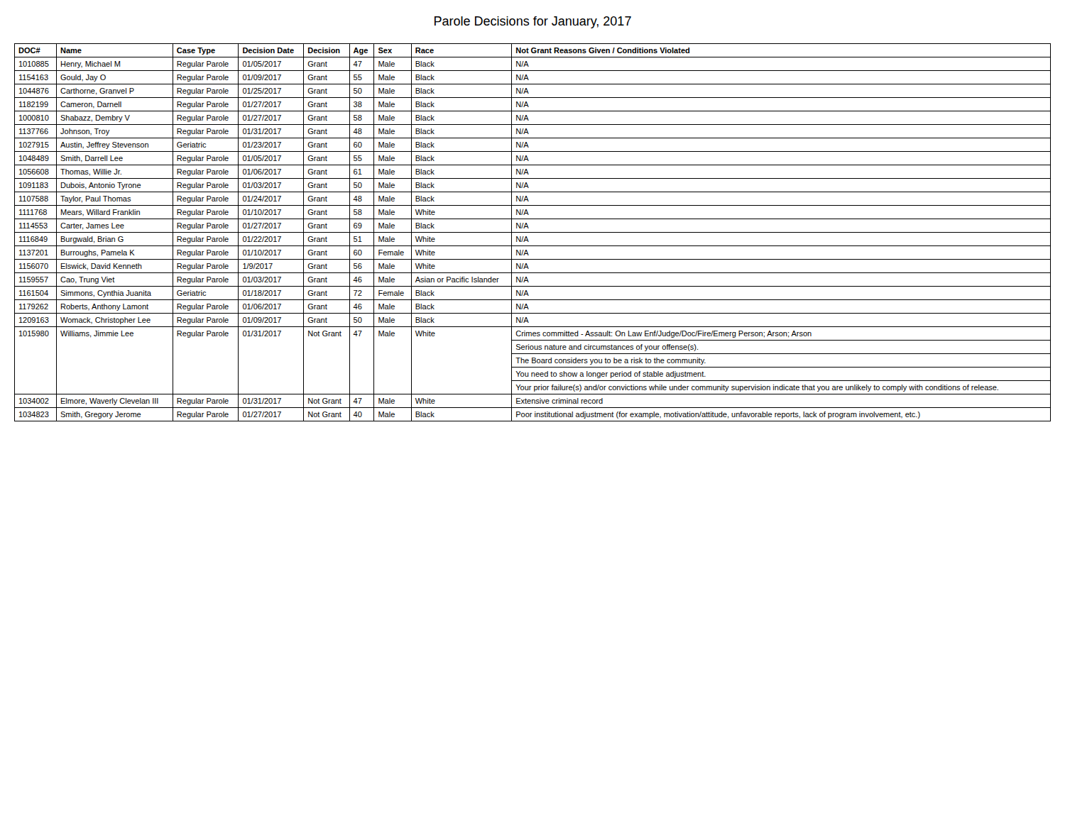Parole Decisions for January, 2017
| DOC# | Name | Case Type | Decision Date | Decision | Age | Sex | Race | Not Grant Reasons Given / Conditions Violated |
| --- | --- | --- | --- | --- | --- | --- | --- | --- |
| 1010885 | Henry, Michael M | Regular Parole | 01/05/2017 | Grant | 47 | Male | Black | N/A |
| 1154163 | Gould, Jay O | Regular Parole | 01/09/2017 | Grant | 55 | Male | Black | N/A |
| 1044876 | Carthorne, Granvel P | Regular Parole | 01/25/2017 | Grant | 50 | Male | Black | N/A |
| 1182199 | Cameron, Darnell | Regular Parole | 01/27/2017 | Grant | 38 | Male | Black | N/A |
| 1000810 | Shabazz, Dembry V | Regular Parole | 01/27/2017 | Grant | 58 | Male | Black | N/A |
| 1137766 | Johnson, Troy | Regular Parole | 01/31/2017 | Grant | 48 | Male | Black | N/A |
| 1027915 | Austin, Jeffrey Stevenson | Geriatric | 01/23/2017 | Grant | 60 | Male | Black | N/A |
| 1048489 | Smith, Darrell Lee | Regular Parole | 01/05/2017 | Grant | 55 | Male | Black | N/A |
| 1056608 | Thomas, Willie Jr. | Regular Parole | 01/06/2017 | Grant | 61 | Male | Black | N/A |
| 1091183 | Dubois, Antonio Tyrone | Regular Parole | 01/03/2017 | Grant | 50 | Male | Black | N/A |
| 1107588 | Taylor, Paul Thomas | Regular Parole | 01/24/2017 | Grant | 48 | Male | Black | N/A |
| 1111768 | Mears, Willard Franklin | Regular Parole | 01/10/2017 | Grant | 58 | Male | White | N/A |
| 1114553 | Carter, James Lee | Regular Parole | 01/27/2017 | Grant | 69 | Male | Black | N/A |
| 1116849 | Burgwald, Brian G | Regular Parole | 01/22/2017 | Grant | 51 | Male | White | N/A |
| 1137201 | Burroughs, Pamela K | Regular Parole | 01/10/2017 | Grant | 60 | Female | White | N/A |
| 1156070 | Elswick, David Kenneth | Regular Parole | 1/9/2017 | Grant | 56 | Male | White | N/A |
| 1159557 | Cao, Trung Viet | Regular Parole | 01/03/2017 | Grant | 46 | Male | Asian or Pacific Islander | N/A |
| 1161504 | Simmons, Cynthia Juanita | Geriatric | 01/18/2017 | Grant | 72 | Female | Black | N/A |
| 1179262 | Roberts, Anthony Lamont | Regular Parole | 01/06/2017 | Grant | 46 | Male | Black | N/A |
| 1209163 | Womack, Christopher Lee | Regular Parole | 01/09/2017 | Grant | 50 | Male | Black | N/A |
| 1015980 | Williams, Jimmie Lee | Regular Parole | 01/31/2017 | Not Grant | 47 | Male | White | Crimes committed - Assault: On Law Enf/Judge/Doc/Fire/Emerg Person; Arson; Arson |
| | | | | | | | | Serious nature and circumstances of your offense(s). |
| | | | | | | | | The Board considers you to be a risk to the community. |
| | | | | | | | | You need to show a longer period of stable adjustment. |
| | | | | | | | | Your prior failure(s) and/or convictions while under community supervision indicate that you are unlikely to comply with conditions of release. |
| 1034002 | Elmore, Waverly Clevelan III | Regular Parole | 01/31/2017 | Not Grant | 47 | Male | White | Extensive criminal record |
| 1034823 | Smith, Gregory Jerome | Regular Parole | 01/27/2017 | Not Grant | 40 | Male | Black | Poor institutional adjustment (for example, motivation/attitude, unfavorable reports, lack of program involvement, etc.) |